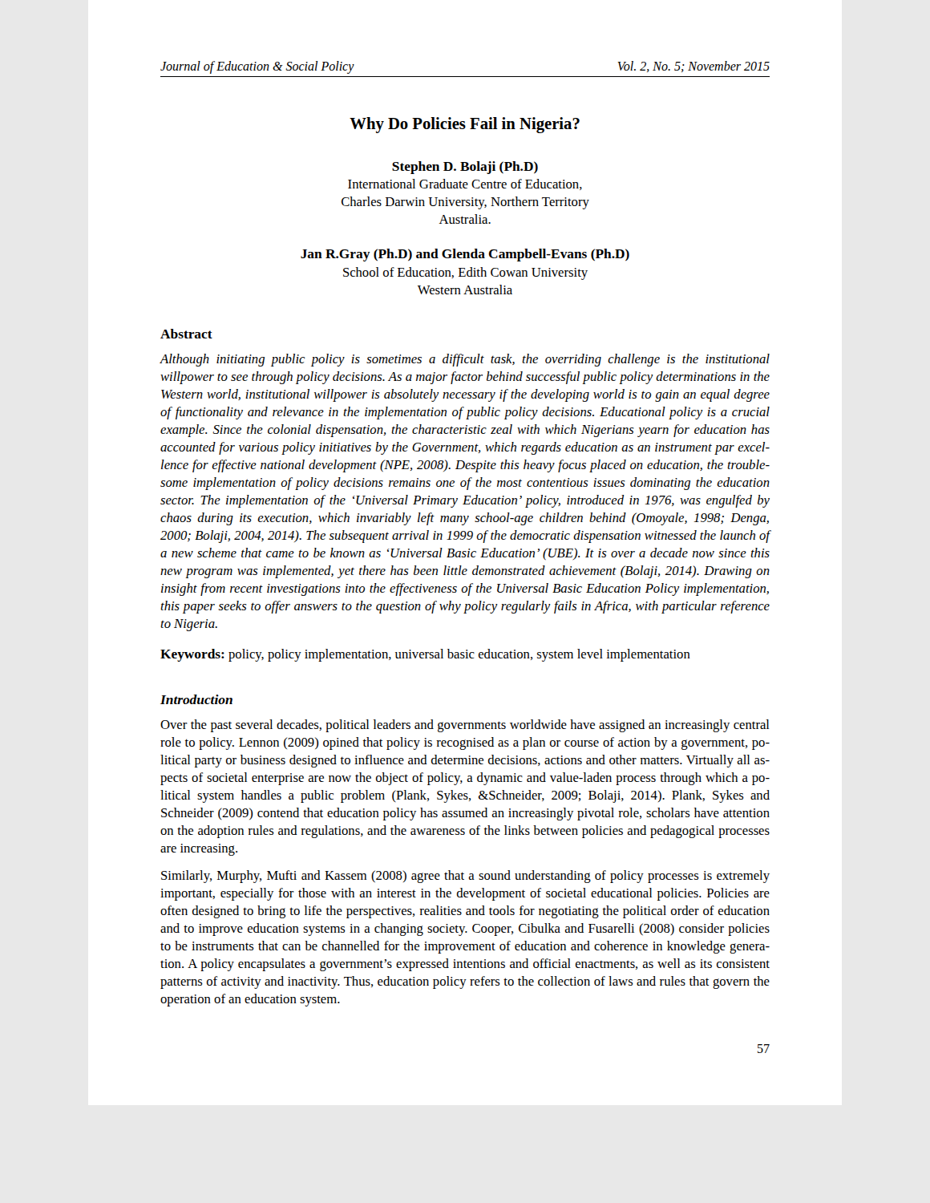Journal of Education & Social Policy Vol. 2, No. 5; November 2015
Why Do Policies Fail in Nigeria?
Stephen D. Bolaji (Ph.D)
International Graduate Centre of Education,
Charles Darwin University, Northern Territory
Australia.
Jan R.Gray (Ph.D) and Glenda Campbell-Evans (Ph.D)
School of Education, Edith Cowan University
Western Australia
Abstract
Although initiating public policy is sometimes a difficult task, the overriding challenge is the institutional willpower to see through policy decisions. As a major factor behind successful public policy determinations in the Western world, institutional willpower is absolutely necessary if the developing world is to gain an equal degree of functionality and relevance in the implementation of public policy decisions. Educational policy is a crucial example. Since the colonial dispensation, the characteristic zeal with which Nigerians yearn for education has accounted for various policy initiatives by the Government, which regards education as an instrument par excellence for effective national development (NPE, 2008). Despite this heavy focus placed on education, the troublesome implementation of policy decisions remains one of the most contentious issues dominating the education sector. The implementation of the ‘Universal Primary Education’ policy, introduced in 1976, was engulfed by chaos during its execution, which invariably left many school-age children behind (Omoyale, 1998; Denga, 2000; Bolaji, 2004, 2014). The subsequent arrival in 1999 of the democratic dispensation witnessed the launch of a new scheme that came to be known as ‘Universal Basic Education’ (UBE). It is over a decade now since this new program was implemented, yet there has been little demonstrated achievement (Bolaji, 2014). Drawing on insight from recent investigations into the effectiveness of the Universal Basic Education Policy implementation, this paper seeks to offer answers to the question of why policy regularly fails in Africa, with particular reference to Nigeria.
Keywords: policy, policy implementation, universal basic education, system level implementation
Introduction
Over the past several decades, political leaders and governments worldwide have assigned an increasingly central role to policy. Lennon (2009) opined that policy is recognised as a plan or course of action by a government, political party or business designed to influence and determine decisions, actions and other matters. Virtually all aspects of societal enterprise are now the object of policy, a dynamic and value-laden process through which a political system handles a public problem (Plank, Sykes, &Schneider, 2009; Bolaji, 2014). Plank, Sykes and Schneider (2009) contend that education policy has assumed an increasingly pivotal role, scholars have attention on the adoption rules and regulations, and the awareness of the links between policies and pedagogical processes are increasing.
Similarly, Murphy, Mufti and Kassem (2008) agree that a sound understanding of policy processes is extremely important, especially for those with an interest in the development of societal educational policies. Policies are often designed to bring to life the perspectives, realities and tools for negotiating the political order of education and to improve education systems in a changing society. Cooper, Cibulka and Fusarelli (2008) consider policies to be instruments that can be channelled for the improvement of education and coherence in knowledge generation. A policy encapsulates a government’s expressed intentions and official enactments, as well as its consistent patterns of activity and inactivity. Thus, education policy refers to the collection of laws and rules that govern the operation of an education system.
57